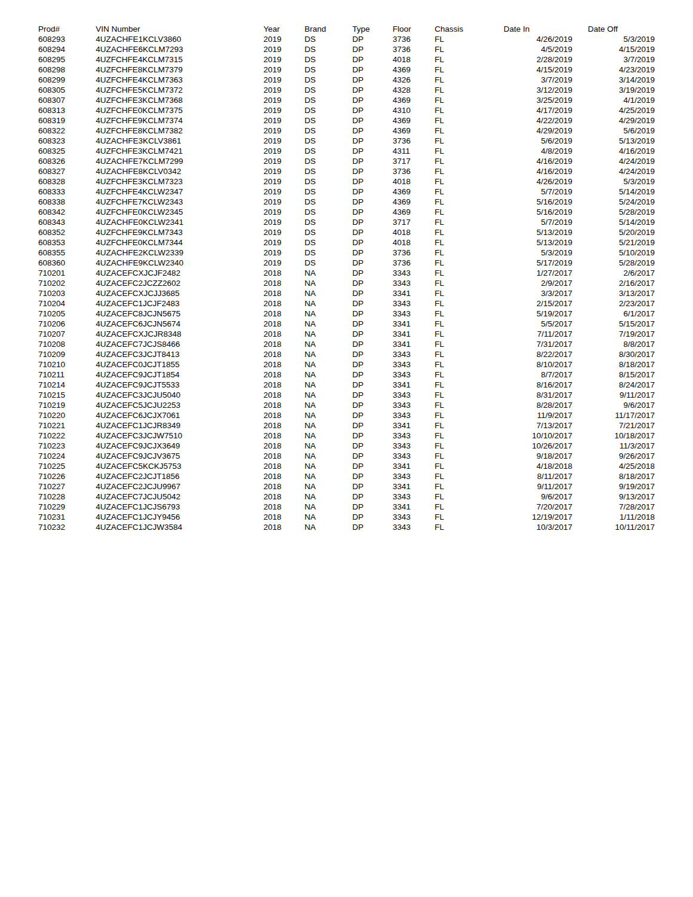| Prod# | VIN Number | Year | Brand | Type | Floor | Chassis | Date In | Date Off |
| --- | --- | --- | --- | --- | --- | --- | --- | --- |
| 608293 | 4UZACHFE1KCLV3860 | 2019 | DS | DP | 3736 | FL | 4/26/2019 | 5/3/2019 |
| 608294 | 4UZACHFE6KCLM7293 | 2019 | DS | DP | 3736 | FL | 4/5/2019 | 4/15/2019 |
| 608295 | 4UZFCHFE4KCLM7315 | 2019 | DS | DP | 4018 | FL | 2/28/2019 | 3/7/2019 |
| 608298 | 4UZFCHFE8KCLM7379 | 2019 | DS | DP | 4369 | FL | 4/15/2019 | 4/23/2019 |
| 608299 | 4UZFCHFE4KCLM7363 | 2019 | DS | DP | 4326 | FL | 3/7/2019 | 3/14/2019 |
| 608305 | 4UZFCHFE5KCLM7372 | 2019 | DS | DP | 4328 | FL | 3/12/2019 | 3/19/2019 |
| 608307 | 4UZFCHFE3KCLM7368 | 2019 | DS | DP | 4369 | FL | 3/25/2019 | 4/1/2019 |
| 608313 | 4UZFCHFE0KCLM7375 | 2019 | DS | DP | 4310 | FL | 4/17/2019 | 4/25/2019 |
| 608319 | 4UZFCHFE9KCLM7374 | 2019 | DS | DP | 4369 | FL | 4/22/2019 | 4/29/2019 |
| 608322 | 4UZFCHFE8KCLM7382 | 2019 | DS | DP | 4369 | FL | 4/29/2019 | 5/6/2019 |
| 608323 | 4UZACHFE3KCLV3861 | 2019 | DS | DP | 3736 | FL | 5/6/2019 | 5/13/2019 |
| 608325 | 4UZFCHFE3KCLM7421 | 2019 | DS | DP | 4311 | FL | 4/8/2019 | 4/16/2019 |
| 608326 | 4UZACHFE7KCLM7299 | 2019 | DS | DP | 3717 | FL | 4/16/2019 | 4/24/2019 |
| 608327 | 4UZACHFE8KCLV0342 | 2019 | DS | DP | 3736 | FL | 4/16/2019 | 4/24/2019 |
| 608328 | 4UZFCHFE3KCLM7323 | 2019 | DS | DP | 4018 | FL | 4/26/2019 | 5/3/2019 |
| 608333 | 4UZFCHFE4KCLW2347 | 2019 | DS | DP | 4369 | FL | 5/7/2019 | 5/14/2019 |
| 608338 | 4UZFCHFE7KCLW2343 | 2019 | DS | DP | 4369 | FL | 5/16/2019 | 5/24/2019 |
| 608342 | 4UZFCHFE0KCLW2345 | 2019 | DS | DP | 4369 | FL | 5/16/2019 | 5/28/2019 |
| 608343 | 4UZACHFE0KCLW2341 | 2019 | DS | DP | 3717 | FL | 5/7/2019 | 5/14/2019 |
| 608352 | 4UZFCHFE9KCLM7343 | 2019 | DS | DP | 4018 | FL | 5/13/2019 | 5/20/2019 |
| 608353 | 4UZFCHFE0KCLM7344 | 2019 | DS | DP | 4018 | FL | 5/13/2019 | 5/21/2019 |
| 608355 | 4UZACHFE2KCLW2339 | 2019 | DS | DP | 3736 | FL | 5/3/2019 | 5/10/2019 |
| 608360 | 4UZACHFE9KCLW2340 | 2019 | DS | DP | 3736 | FL | 5/17/2019 | 5/28/2019 |
| 710201 | 4UZACEFCXJCJF2482 | 2018 | NA | DP | 3343 | FL | 1/27/2017 | 2/6/2017 |
| 710202 | 4UZACEFC2JCZZ2602 | 2018 | NA | DP | 3343 | FL | 2/9/2017 | 2/16/2017 |
| 710203 | 4UZACEFCXJCJJ3685 | 2018 | NA | DP | 3341 | FL | 3/3/2017 | 3/13/2017 |
| 710204 | 4UZACEFC1JCJF2483 | 2018 | NA | DP | 3343 | FL | 2/15/2017 | 2/23/2017 |
| 710205 | 4UZACEFC8JCJN5675 | 2018 | NA | DP | 3343 | FL | 5/19/2017 | 6/1/2017 |
| 710206 | 4UZACEFC6JCJN5674 | 2018 | NA | DP | 3341 | FL | 5/5/2017 | 5/15/2017 |
| 710207 | 4UZACEFCXJCJR8348 | 2018 | NA | DP | 3341 | FL | 7/11/2017 | 7/19/2017 |
| 710208 | 4UZACEFC7JCJS8466 | 2018 | NA | DP | 3341 | FL | 7/31/2017 | 8/8/2017 |
| 710209 | 4UZACEFC3JCJT8413 | 2018 | NA | DP | 3343 | FL | 8/22/2017 | 8/30/2017 |
| 710210 | 4UZACEFC0JCJT1855 | 2018 | NA | DP | 3343 | FL | 8/10/2017 | 8/18/2017 |
| 710211 | 4UZACEFC9JCJT1854 | 2018 | NA | DP | 3343 | FL | 8/7/2017 | 8/15/2017 |
| 710214 | 4UZACEFC9JCJT5533 | 2018 | NA | DP | 3341 | FL | 8/16/2017 | 8/24/2017 |
| 710215 | 4UZACEFC3JCJU5040 | 2018 | NA | DP | 3343 | FL | 8/31/2017 | 9/11/2017 |
| 710219 | 4UZACEFC5JCJU2253 | 2018 | NA | DP | 3343 | FL | 8/28/2017 | 9/6/2017 |
| 710220 | 4UZACEFC6JCJX7061 | 2018 | NA | DP | 3343 | FL | 11/9/2017 | 11/17/2017 |
| 710221 | 4UZACEFC1JCJR8349 | 2018 | NA | DP | 3341 | FL | 7/13/2017 | 7/21/2017 |
| 710222 | 4UZACEFC3JCJW7510 | 2018 | NA | DP | 3343 | FL | 10/10/2017 | 10/18/2017 |
| 710223 | 4UZACEFC9JCJX3649 | 2018 | NA | DP | 3343 | FL | 10/26/2017 | 11/3/2017 |
| 710224 | 4UZACEFC9JCJV3675 | 2018 | NA | DP | 3343 | FL | 9/18/2017 | 9/26/2017 |
| 710225 | 4UZACEFC5KCKJ5753 | 2018 | NA | DP | 3341 | FL | 4/18/2018 | 4/25/2018 |
| 710226 | 4UZACEFC2JCJT1856 | 2018 | NA | DP | 3343 | FL | 8/11/2017 | 8/18/2017 |
| 710227 | 4UZACEFC2JCJU9967 | 2018 | NA | DP | 3341 | FL | 9/11/2017 | 9/19/2017 |
| 710228 | 4UZACEFC7JCJU5042 | 2018 | NA | DP | 3343 | FL | 9/6/2017 | 9/13/2017 |
| 710229 | 4UZACEFC1JCJS6793 | 2018 | NA | DP | 3341 | FL | 7/20/2017 | 7/28/2017 |
| 710231 | 4UZACEFC1JCJY9456 | 2018 | NA | DP | 3343 | FL | 12/19/2017 | 1/11/2018 |
| 710232 | 4UZACEFC1JCJW3584 | 2018 | NA | DP | 3343 | FL | 10/3/2017 | 10/11/2017 |